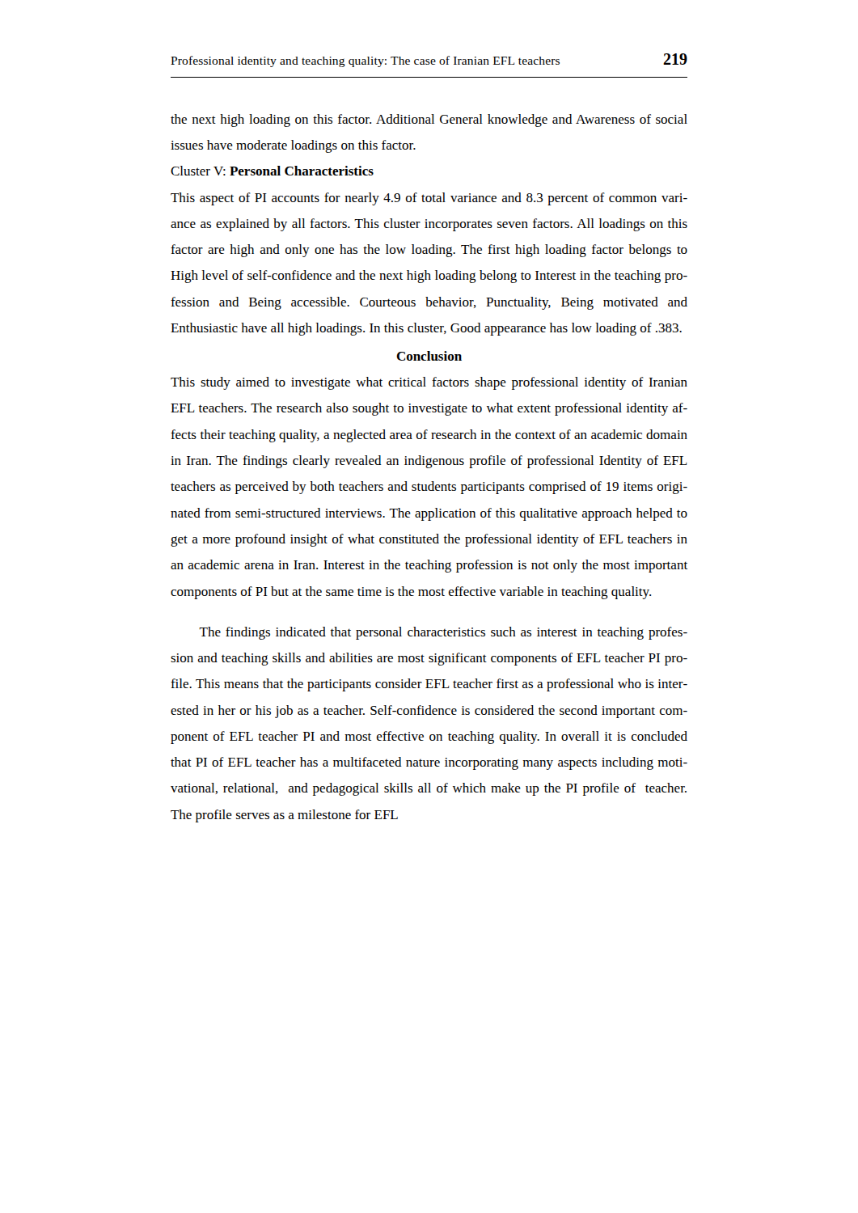Professional identity and teaching quality: The case of Iranian EFL teachers 219
the next high loading on this factor. Additional General knowledge and Awareness of social issues have moderate loadings on this factor.
Cluster V: Personal Characteristics
This aspect of PI accounts for nearly 4.9 of total variance and 8.3 percent of common variance as explained by all factors. This cluster incorporates seven factors. All loadings on this factor are high and only one has the low loading. The first high loading factor belongs to High level of self-confidence and the next high loading belong to Interest in the teaching profession and Being accessible. Courteous behavior, Punctuality, Being motivated and Enthusiastic have all high loadings. In this cluster, Good appearance has low loading of .383.
Conclusion
This study aimed to investigate what critical factors shape professional identity of Iranian EFL teachers. The research also sought to investigate to what extent professional identity affects their teaching quality, a neglected area of research in the context of an academic domain in Iran. The findings clearly revealed an indigenous profile of professional Identity of EFL teachers as perceived by both teachers and students participants comprised of 19 items originated from semi-structured interviews. The application of this qualitative approach helped to get a more profound insight of what constituted the professional identity of EFL teachers in an academic arena in Iran. Interest in the teaching profession is not only the most important components of PI but at the same time is the most effective variable in teaching quality.
The findings indicated that personal characteristics such as interest in teaching profession and teaching skills and abilities are most significant components of EFL teacher PI profile. This means that the participants consider EFL teacher first as a professional who is interested in her or his job as a teacher. Self-confidence is considered the second important component of EFL teacher PI and most effective on teaching quality. In overall it is concluded that PI of EFL teacher has a multifaceted nature incorporating many aspects including motivational, relational, and pedagogical skills all of which make up the PI profile of teacher. The profile serves as a milestone for EFL